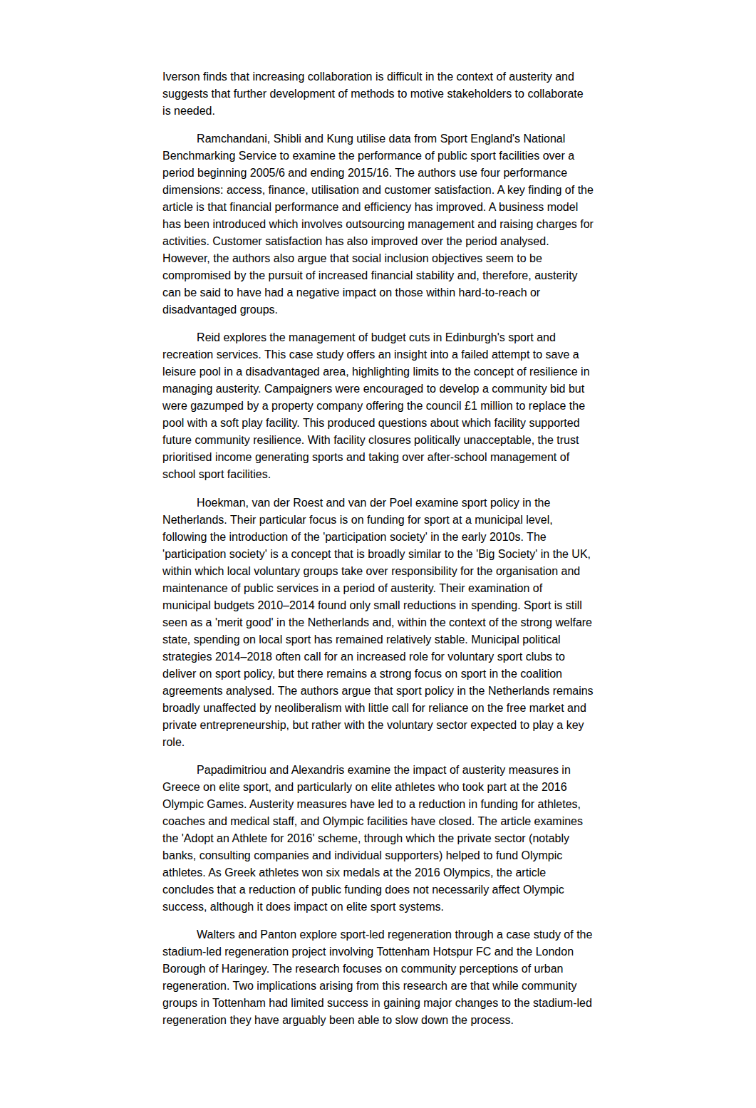Iverson finds that increasing collaboration is difficult in the context of austerity and suggests that further development of methods to motive stakeholders to collaborate is needed.
Ramchandani, Shibli and Kung utilise data from Sport England's National Benchmarking Service to examine the performance of public sport facilities over a period beginning 2005/6 and ending 2015/16. The authors use four performance dimensions: access, finance, utilisation and customer satisfaction. A key finding of the article is that financial performance and efficiency has improved. A business model has been introduced which involves outsourcing management and raising charges for activities. Customer satisfaction has also improved over the period analysed. However, the authors also argue that social inclusion objectives seem to be compromised by the pursuit of increased financial stability and, therefore, austerity can be said to have had a negative impact on those within hard-to-reach or disadvantaged groups.
Reid explores the management of budget cuts in Edinburgh's sport and recreation services. This case study offers an insight into a failed attempt to save a leisure pool in a disadvantaged area, highlighting limits to the concept of resilience in managing austerity. Campaigners were encouraged to develop a community bid but were gazumped by a property company offering the council £1 million to replace the pool with a soft play facility. This produced questions about which facility supported future community resilience. With facility closures politically unacceptable, the trust prioritised income generating sports and taking over after-school management of school sport facilities.
Hoekman, van der Roest and van der Poel examine sport policy in the Netherlands. Their particular focus is on funding for sport at a municipal level, following the introduction of the 'participation society' in the early 2010s. The 'participation society' is a concept that is broadly similar to the 'Big Society' in the UK, within which local voluntary groups take over responsibility for the organisation and maintenance of public services in a period of austerity. Their examination of municipal budgets 2010–2014 found only small reductions in spending. Sport is still seen as a 'merit good' in the Netherlands and, within the context of the strong welfare state, spending on local sport has remained relatively stable. Municipal political strategies 2014–2018 often call for an increased role for voluntary sport clubs to deliver on sport policy, but there remains a strong focus on sport in the coalition agreements analysed. The authors argue that sport policy in the Netherlands remains broadly unaffected by neoliberalism with little call for reliance on the free market and private entrepreneurship, but rather with the voluntary sector expected to play a key role.
Papadimitriou and Alexandris examine the impact of austerity measures in Greece on elite sport, and particularly on elite athletes who took part at the 2016 Olympic Games. Austerity measures have led to a reduction in funding for athletes, coaches and medical staff, and Olympic facilities have closed. The article examines the 'Adopt an Athlete for 2016' scheme, through which the private sector (notably banks, consulting companies and individual supporters) helped to fund Olympic athletes. As Greek athletes won six medals at the 2016 Olympics, the article concludes that a reduction of public funding does not necessarily affect Olympic success, although it does impact on elite sport systems.
Walters and Panton explore sport-led regeneration through a case study of the stadium-led regeneration project involving Tottenham Hotspur FC and the London Borough of Haringey. The research focuses on community perceptions of urban regeneration. Two implications arising from this research are that while community groups in Tottenham had limited success in gaining major changes to the stadium-led regeneration they have arguably been able to slow down the process.